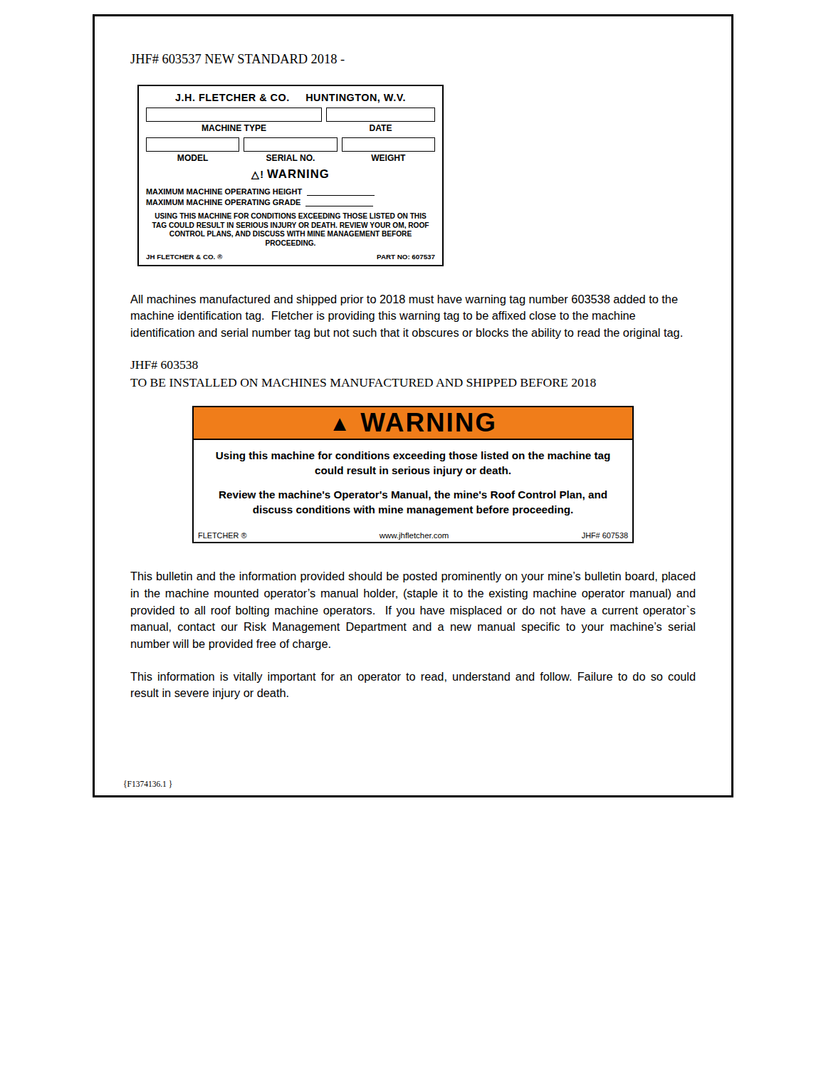JHF# 603537 NEW STANDARD 2018 -
J.H. FLETCHER & CO. HUNTINGTON, W.V.
MACHINE TYPE
DATE
MODEL
SERIAL NO.
WEIGHT
△!WARNING
MAXIMUM MACHINE OPERATING HEIGHT
MAXIMUM MACHINE OPERATING GRADE
USING THIS MACHINE FOR CONDITIONS EXCEEDING THOSE LISTED ON THIS TAG COULD RESULT IN SERIOUS INJURY OR DEATH. REVIEW YOUR OM, ROOF CONTROL PLANS, AND DISCUSS WITH MINE MANAGEMENT BEFORE PROCEEDING.
JH FLETCHER & CO. ® PART NO: 607537
All machines manufactured and shipped prior to 2018 must have warning tag number 603538 added to the machine identification tag. Fletcher is providing this warning tag to be affixed close to the machine identification and serial number tag but not such that it obscures or blocks the ability to read the original tag.
JHF# 603538
TO BE INSTALLED ON MACHINES MANUFACTURED AND SHIPPED BEFORE 2018
▲ WARNING
Using this machine for conditions exceeding those listed on the machine tag
could result in serious injury or death.
Review the machine's Operator's Manual, the mine's Roof Control Plan, and
discuss conditions with mine management before proceeding.
FLETCHER ® www.jhfletcher.com JHF# 607538
This bulletin and the information provided should be posted prominently on your mine’s bulletin board, placed in the machine mounted operator’s manual holder, (staple it to the existing machine operator manual) and provided to all roof bolting machine operators. If you have misplaced or do not have a current operator`s manual, contact our Risk Management Department and a new manual specific to your machine’s serial number will be provided free of charge.
This information is vitally important for an operator to read, understand and follow. Failure to do so could result in severe injury or death.
{F1374136.1 }